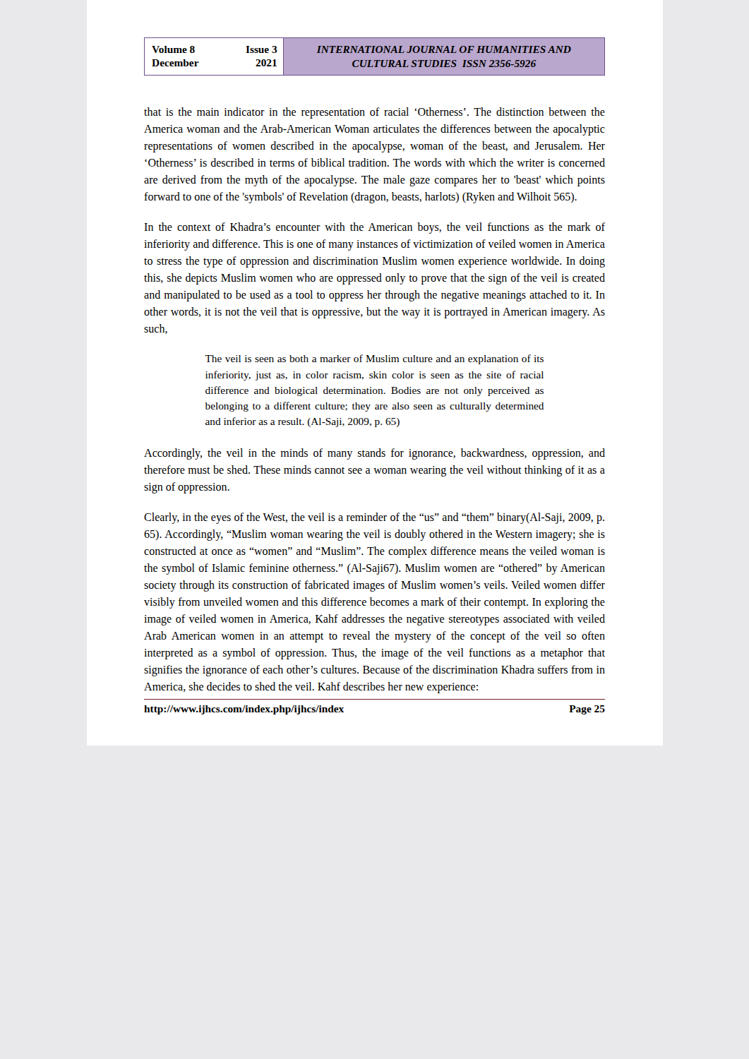| Volume 8 | Issue 3 |
| December | 2021 |
INTERNATIONAL JOURNAL OF HUMANITIES AND CULTURAL STUDIES ISSN 2356-5926
that is the main indicator in the representation of racial ‘Otherness’. The distinction between the America woman and the Arab-American Woman articulates the differences between the apocalyptic representations of women described in the apocalypse, woman of the beast, and Jerusalem. Her ‘Otherness’ is described in terms of biblical tradition. The words with which the writer is concerned are derived from the myth of the apocalypse. The male gaze compares her to 'beast' which points forward to one of the 'symbols' of Revelation (dragon, beasts, harlots) (Ryken and Wilhoit 565).
In the context of Khadra’s encounter with the American boys, the veil functions as the mark of inferiority and difference. This is one of many instances of victimization of veiled women in America to stress the type of oppression and discrimination Muslim women experience worldwide. In doing this, she depicts Muslim women who are oppressed only to prove that the sign of the veil is created and manipulated to be used as a tool to oppress her through the negative meanings attached to it. In other words, it is not the veil that is oppressive, but the way it is portrayed in American imagery. As such,
The veil is seen as both a marker of Muslim culture and an explanation of its inferiority, just as, in color racism, skin color is seen as the site of racial difference and biological determination. Bodies are not only perceived as belonging to a different culture; they are also seen as culturally determined and inferior as a result. (Al-Saji, 2009, p. 65)
Accordingly, the veil in the minds of many stands for ignorance, backwardness, oppression, and therefore must be shed. These minds cannot see a woman wearing the veil without thinking of it as a sign of oppression.
Clearly, in the eyes of the West, the veil is a reminder of the “us” and “them” binary(Al-Saji, 2009, p. 65). Accordingly, “Muslim woman wearing the veil is doubly othered in the Western imagery; she is constructed at once as “women” and “Muslim”. The complex difference means the veiled woman is the symbol of Islamic feminine otherness.” (Al-Saji67). Muslim women are “othered” by American society through its construction of fabricated images of Muslim women’s veils. Veiled women differ visibly from unveiled women and this difference becomes a mark of their contempt. In exploring the image of veiled women in America, Kahf addresses the negative stereotypes associated with veiled Arab American women in an attempt to reveal the mystery of the concept of the veil so often interpreted as a symbol of oppression. Thus, the image of the veil functions as a metaphor that signifies the ignorance of each other’s cultures. Because of the discrimination Khadra suffers from in America, she decides to shed the veil. Kahf describes her new experience:
http://www.ijhcs.com/index.php/ijhcs/index Page 25